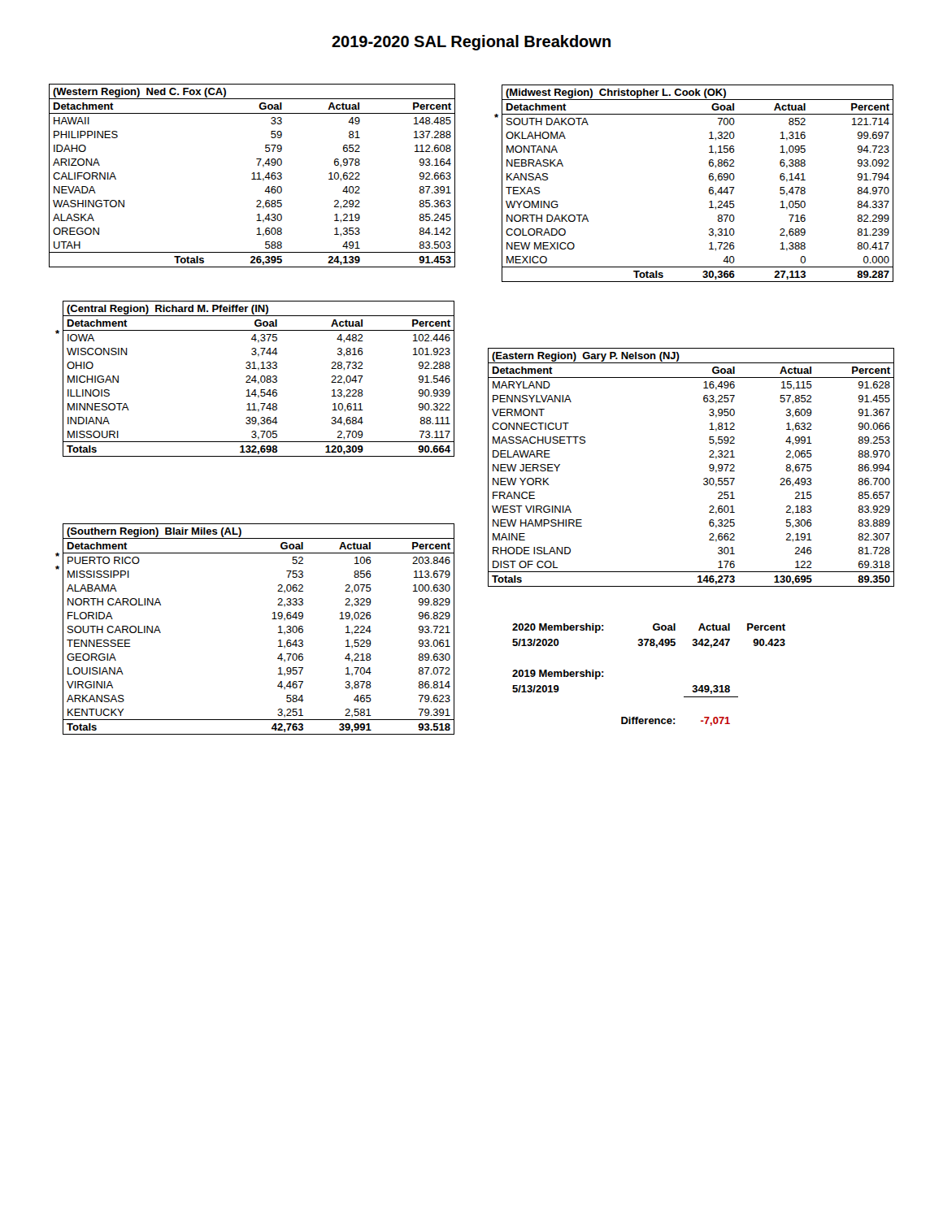2019-2020 SAL Regional Breakdown
| (Western Region) Ned C. Fox (CA) |
| Detachment | Goal | Actual | Percent |
| HAWAII | 33 | 49 | 148.485 |
| PHILIPPINES | 59 | 81 | 137.288 |
| IDAHO | 579 | 652 | 112.608 |
| ARIZONA | 7,490 | 6,978 | 93.164 |
| CALIFORNIA | 11,463 | 10,622 | 92.663 |
| NEVADA | 460 | 402 | 87.391 |
| WASHINGTON | 2,685 | 2,292 | 85.363 |
| ALASKA | 1,430 | 1,219 | 85.245 |
| OREGON | 1,608 | 1,353 | 84.142 |
| UTAH | 588 | 491 | 83.503 |
| Totals | 26,395 | 24,139 | 91.453 |
| * | / (Central Region) Richard M. Pfeiffer (IN) / / Detachment / Goal / Actual / Percent / / IOWA / 4,375 / 4,482 / 102.446 / / WISCONSIN / 3,744 / 3,816 / 101.923 / / OHIO / 31,133 / 28,732 / 92.288 / / MICHIGAN / 24,083 / 22,047 / 91.546 / / ILLINOIS / 14,546 / 13,228 / 90.939 / / MINNESOTA / 11,748 / 10,611 / 90.322 / / INDIANA / 39,364 / 34,684 / 88.111 / / MISSOURI / 3,705 / 2,709 / 73.117 / / Totals / 132,698 / 120,309 / 90.664 / |
| * * | / (Southern Region) Blair Miles (AL) / / Detachment / Goal / Actual / Percent / / PUERTO RICO / 52 / 106 / 203.846 / / MISSISSIPPI / 753 / 856 / 113.679 / / ALABAMA / 2,062 / 2,075 / 100.630 / / NORTH CAROLINA / 2,333 / 2,329 / 99.829 / / FLORIDA / 19,649 / 19,026 / 96.829 / / SOUTH CAROLINA / 1,306 / 1,224 / 93.721 / / TENNESSEE / 1,643 / 1,529 / 93.061 / / GEORGIA / 4,706 / 4,218 / 89.630 / / LOUISIANA / 1,957 / 1,704 / 87.072 / / VIRGINIA / 4,467 / 3,878 / 86.814 / / ARKANSAS / 584 / 465 / 79.623 / / KENTUCKY / 3,251 / 2,581 / 79.391 / / Totals / 42,763 / 39,991 / 93.518 / |
| * | / (Midwest Region) Christopher L. Cook (OK) / / Detachment / Goal / Actual / Percent / / SOUTH DAKOTA / 700 / 852 / 121.714 / / OKLAHOMA / 1,320 / 1,316 / 99.697 / / MONTANA / 1,156 / 1,095 / 94.723 / / NEBRASKA / 6,862 / 6,388 / 93.092 / / KANSAS / 6,690 / 6,141 / 91.794 / / TEXAS / 6,447 / 5,478 / 84.970 / / WYOMING / 1,245 / 1,050 / 84.337 / / NORTH DAKOTA / 870 / 716 / 82.299 / / COLORADO / 3,310 / 2,689 / 81.239 / / NEW MEXICO / 1,726 / 1,388 / 80.417 / / MEXICO / 40 / 0 / 0.000 / / Totals / 30,366 / 27,113 / 89.287 / |
| (Eastern Region) Gary P. Nelson (NJ) |
| Detachment | Goal | Actual | Percent |
| MARYLAND | 16,496 | 15,115 | 91.628 |
| PENNSYLVANIA | 63,257 | 57,852 | 91.455 |
| VERMONT | 3,950 | 3,609 | 91.367 |
| CONNECTICUT | 1,812 | 1,632 | 90.066 |
| MASSACHUSETTS | 5,592 | 4,991 | 89.253 |
| DELAWARE | 2,321 | 2,065 | 88.970 |
| NEW JERSEY | 9,972 | 8,675 | 86.994 |
| NEW YORK | 30,557 | 26,493 | 86.700 |
| FRANCE | 251 | 215 | 85.657 |
| WEST VIRGINIA | 2,601 | 2,183 | 83.929 |
| NEW HAMPSHIRE | 6,325 | 5,306 | 83.889 |
| MAINE | 2,662 | 2,191 | 82.307 |
| RHODE ISLAND | 301 | 246 | 81.728 |
| DIST OF COL | 176 | 122 | 69.318 |
| Totals | 146,273 | 130,695 | 89.350 |
| 2020 Membership: | Goal | Actual | Percent |
| 5/13/2020 | 378,495 | 342,247 | 90.423 |
| 2019 Membership: | | | |
| 5/13/2019 | | 349,318 | |
| | Difference: | -7,071 | |